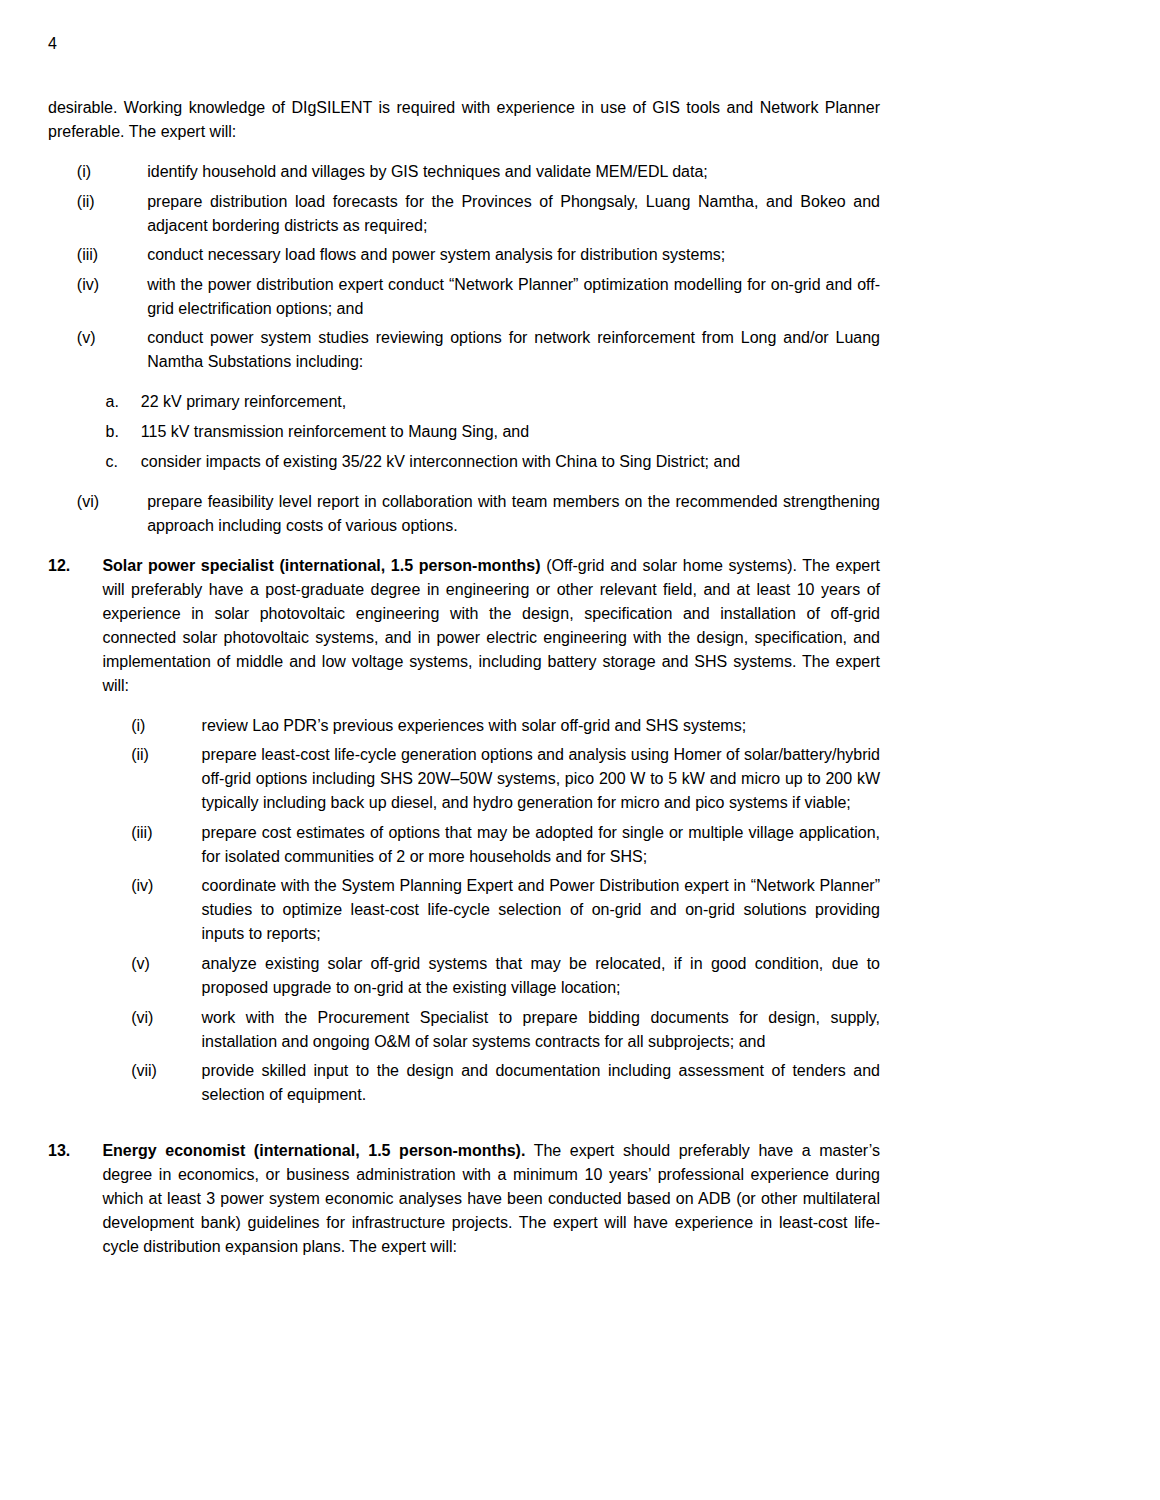4
desirable. Working knowledge of DIgSILENT is required with experience in use of GIS tools and Network Planner preferable. The expert will:
(i) identify household and villages by GIS techniques and validate MEM/EDL data;
(ii) prepare distribution load forecasts for the Provinces of Phongsaly, Luang Namtha, and Bokeo and adjacent bordering districts as required;
(iii) conduct necessary load flows and power system analysis for distribution systems;
(iv) with the power distribution expert conduct “Network Planner” optimization modelling for on-grid and off-grid electrification options; and
(v) conduct power system studies reviewing options for network reinforcement from Long and/or Luang Namtha Substations including:
a. 22 kV primary reinforcement,
b. 115 kV transmission reinforcement to Maung Sing, and
c. consider impacts of existing 35/22 kV interconnection with China to Sing District; and
(vi) prepare feasibility level report in collaboration with team members on the recommended strengthening approach including costs of various options.
12.
Solar power specialist (international, 1.5 person-months) (Off-grid and solar home systems). The expert will preferably have a post-graduate degree in engineering or other relevant field, and at least 10 years of experience in solar photovoltaic engineering with the design, specification and installation of off-grid connected solar photovoltaic systems, and in power electric engineering with the design, specification, and implementation of middle and low voltage systems, including battery storage and SHS systems. The expert will:
(i) review Lao PDR’s previous experiences with solar off-grid and SHS systems;
(ii) prepare least-cost life-cycle generation options and analysis using Homer of solar/battery/hybrid off-grid options including SHS 20W–50W systems, pico 200 W to 5 kW and micro up to 200 kW typically including back up diesel, and hydro generation for micro and pico systems if viable;
(iii) prepare cost estimates of options that may be adopted for single or multiple village application, for isolated communities of 2 or more households and for SHS;
(iv) coordinate with the System Planning Expert and Power Distribution expert in “Network Planner” studies to optimize least-cost life-cycle selection of on-grid and on-grid solutions providing inputs to reports;
(v) analyze existing solar off-grid systems that may be relocated, if in good condition, due to proposed upgrade to on-grid at the existing village location;
(vi) work with the Procurement Specialist to prepare bidding documents for design, supply, installation and ongoing O&M of solar systems contracts for all subprojects; and
(vii) provide skilled input to the design and documentation including assessment of tenders and selection of equipment.
13.
Energy economist (international, 1.5 person-months). The expert should preferably have a master’s degree in economics, or business administration with a minimum 10 years’ professional experience during which at least 3 power system economic analyses have been conducted based on ADB (or other multilateral development bank) guidelines for infrastructure projects. The expert will have experience in least-cost life-cycle distribution expansion plans. The expert will: